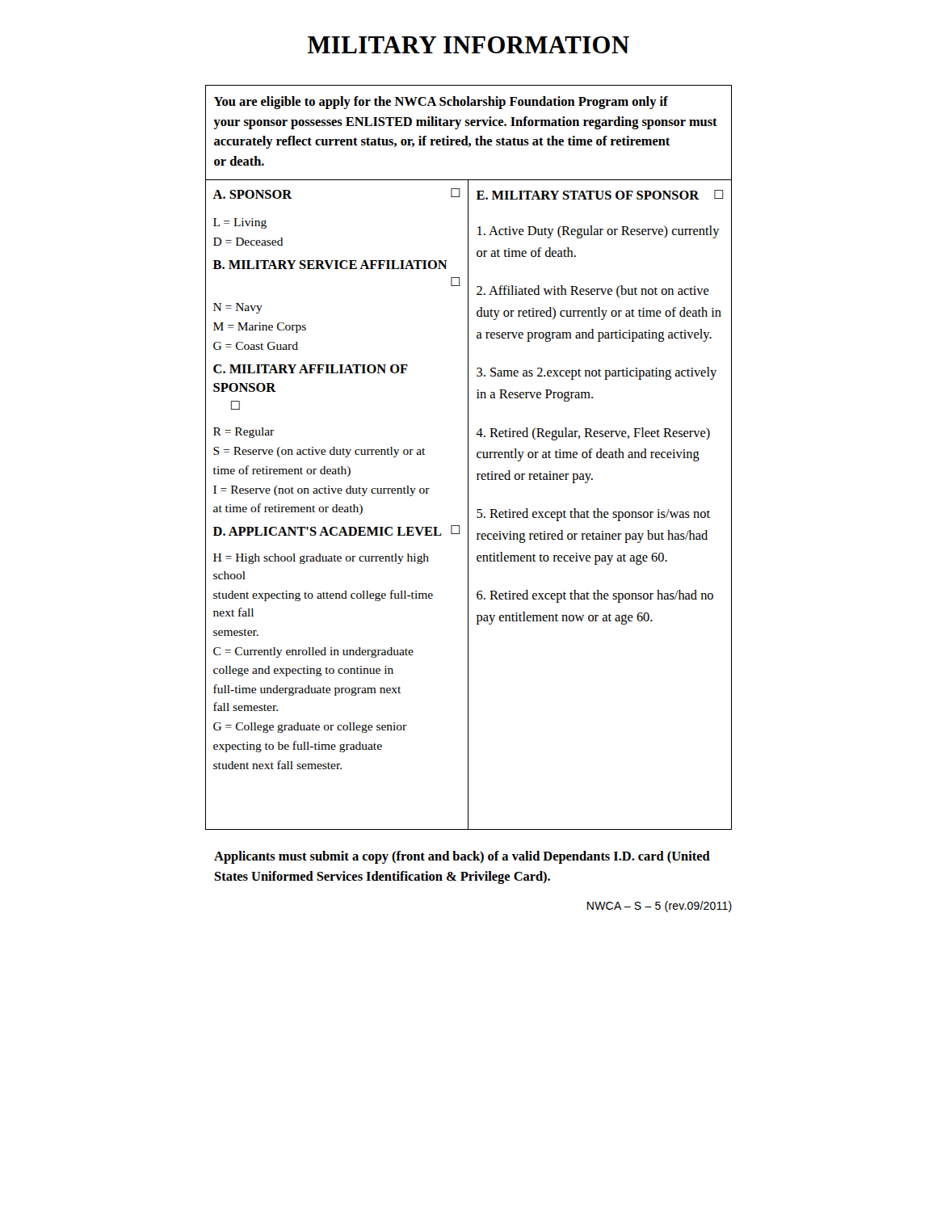MILITARY INFORMATION
| You are eligible to apply for the NWCA Scholarship Foundation Program only if your sponsor possesses ENLISTED military service. Information regarding sponsor must accurately reflect current status, or, if retired, the status at the time of retirement or death. |
| A. SPONSOR ☐ L = Living D = Deceased B. MILITARY SERVICE AFFILIATION ☐ N = Navy M = Marine Corps G = Coast Guard C. MILITARY AFFILIATION OF SPONSOR ☐ R = Regular S = Reserve (on active duty currently or at time of retirement or death) I = Reserve (not on active duty currently or at time of retirement or death) D. APPLICANT'S ACADEMIC LEVEL ☐ H = High school graduate or currently high school student expecting to attend college full-time next fall semester. C = Currently enrolled in undergraduate college and expecting to continue in full-time undergraduate program next fall semester. G = College graduate or college senior expecting to be full-time graduate student next fall semester. | E. MILITARY STATUS OF SPONSOR ☐ 1. Active Duty (Regular or Reserve) currently or at time of death. 2. Affiliated with Reserve (but not on active duty or retired) currently or at time of death in a reserve program and participating actively. 3. Same as 2.except not participating actively in a Reserve Program. 4. Retired (Regular, Reserve, Fleet Reserve) currently or at time of death and receiving retired or retainer pay. 5. Retired except that the sponsor is/was not receiving retired or retainer pay but has/had entitlement to receive pay at age 60. 6. Retired except that the sponsor has/had no pay entitlement now or at age 60. |
Applicants must submit a copy (front and back) of a valid Dependants I.D. card (United States Uniformed Services Identification & Privilege Card).
NWCA – S – 5 (rev.09/2011)